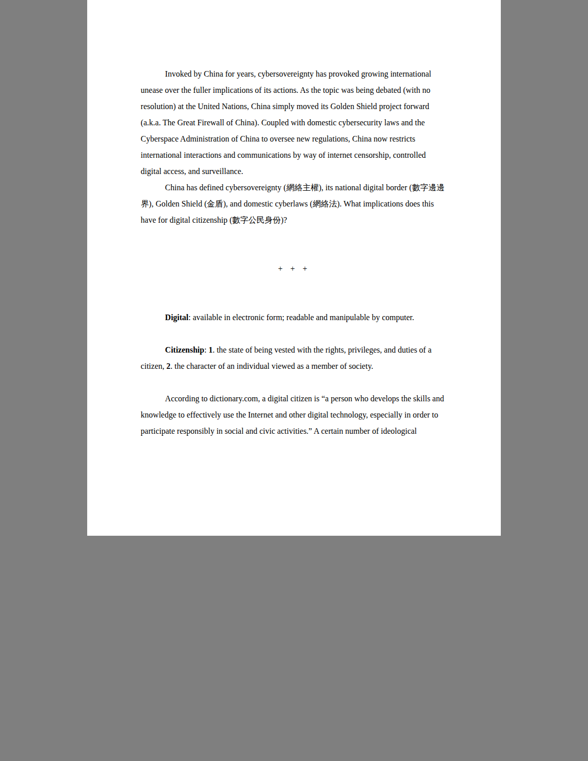Invoked by China for years, cybersovereignty has provoked growing international unease over the fuller implications of its actions. As the topic was being debated (with no resolution) at the United Nations, China simply moved its Golden Shield project forward (a.k.a. The Great Firewall of China). Coupled with domestic cybersecurity laws and the Cyberspace Administration of China to oversee new regulations, China now restricts international interactions and communications by way of internet censorship, controlled digital access, and surveillance.
China has defined cybersovereignty (網絡主權), its national digital border (數字邊邊界), Golden Shield (金盾), and domestic cyberlaws (網絡法). What implications does this have for digital citizenship (數字公民身份)?
+ + +
Digital: available in electronic form; readable and manipulable by computer.
Citizenship: 1. the state of being vested with the rights, privileges, and duties of a citizen, 2. the character of an individual viewed as a member of society.
According to dictionary.com, a digital citizen is “a person who develops the skills and knowledge to effectively use the Internet and other digital technology, especially in order to participate responsibly in social and civic activities.” A certain number of ideological